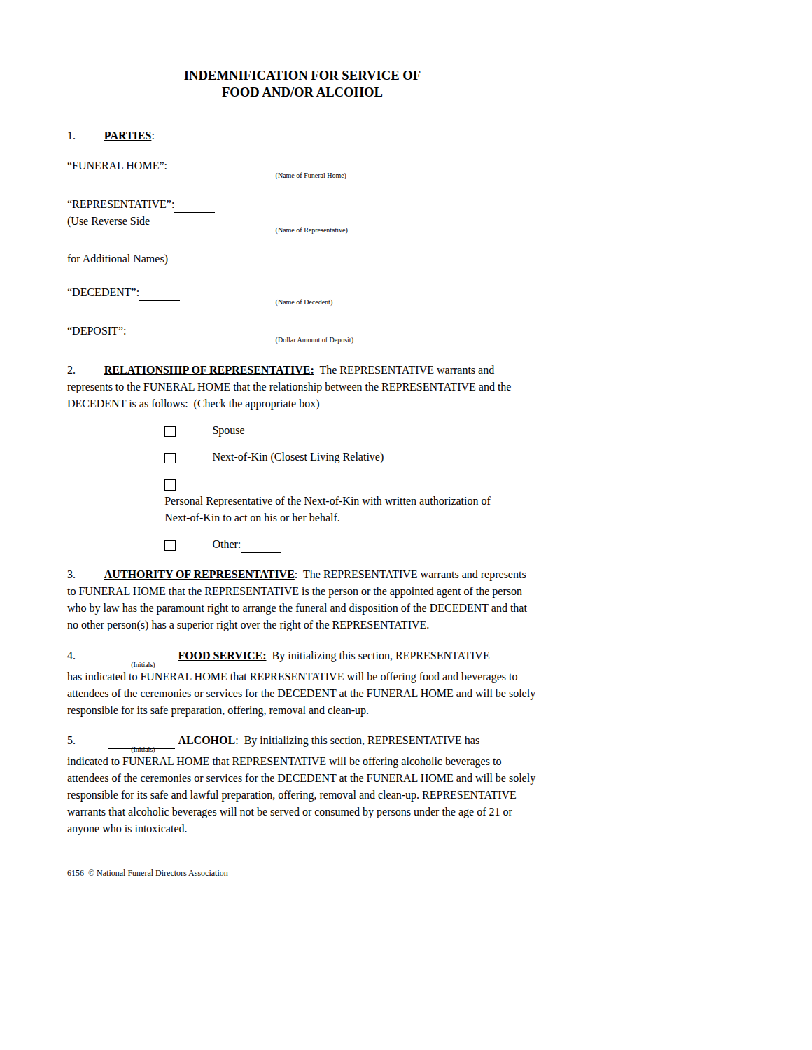INDEMNIFICATION FOR SERVICE OF
FOOD AND/OR ALCOHOL
1. PARTIES:
“FUNERAL HOME”: (Name of Funeral Home)
“REPRESENTATIVE”:
(Use Reverse Side(Name of Representative)
for Additional Names)
“DECEDENT”: (Name of Decedent)
“DEPOSIT”: (Dollar Amount of Deposit)
2. RELATIONSHIP OF REPRESENTATIVE: The REPRESENTATIVE warrants and represents to the FUNERAL HOME that the relationship between the REPRESENTATIVE and the DECEDENT is as follows: (Check the appropriate box)
Spouse
Next-of-Kin (Closest Living Relative)
Personal Representative of the Next-of-Kin with written authorization of Next-of-Kin to act on his or her behalf.
Other:
3. AUTHORITY OF REPRESENTATIVE: The REPRESENTATIVE warrants and represents to FUNERAL HOME that the REPRESENTATIVE is the person or the appointed agent of the person who by law has the paramount right to arrange the funeral and disposition of the DECEDENT and that no other person(s) has a superior right over the right of the REPRESENTATIVE.
4. FOOD SERVICE: By initializing this section, REPRESENTATIVE
(Initials) has indicated to FUNERAL HOME that REPRESENTATIVE will be offering food and beverages to attendees of the ceremonies or services for the DECEDENT at the FUNERAL HOME and will be solely responsible for its safe preparation, offering, removal and clean-up.
5. ALCOHOL: By initializing this section, REPRESENTATIVE has
(Initials) indicated to FUNERAL HOME that REPRESENTATIVE will be offering alcoholic beverages to attendees of the ceremonies or services for the DECEDENT at the FUNERAL HOME and will be solely responsible for its safe and lawful preparation, offering, removal and clean-up. REPRESENTATIVE warrants that alcoholic beverages will not be served or consumed by persons under the age of 21 or anyone who is intoxicated.
6156 © National Funeral Directors Association